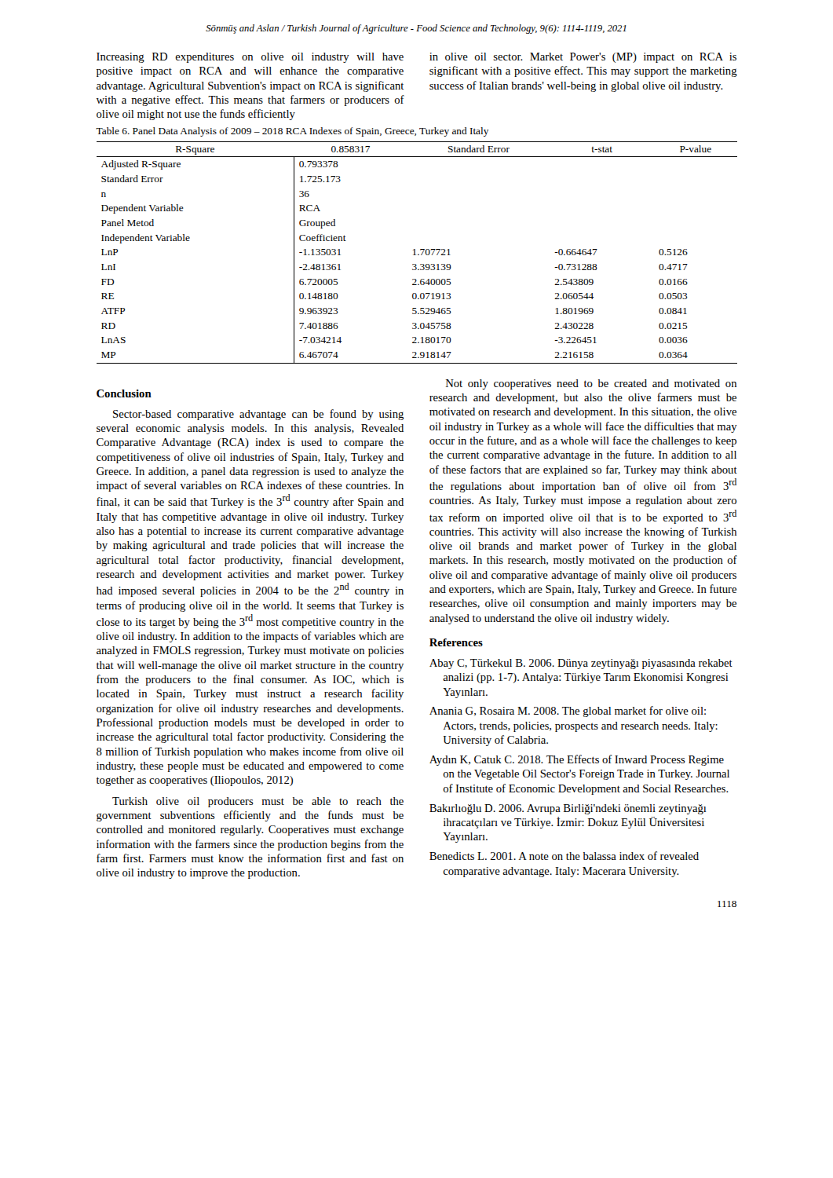Sönmüş and Aslan / Turkish Journal of Agriculture - Food Science and Technology, 9(6): 1114-1119, 2021
Increasing RD expenditures on olive oil industry will have positive impact on RCA and will enhance the comparative advantage. Agricultural Subvention's impact on RCA is significant with a negative effect. This means that farmers or producers of olive oil might not use the funds efficiently
in olive oil sector. Market Power's (MP) impact on RCA is significant with a positive effect. This may support the marketing success of Italian brands' well-being in global olive oil industry.
Table 6. Panel Data Analysis of 2009 – 2018 RCA Indexes of Spain, Greece, Turkey and Italy
| R-Square | 0.858317 | Standard Error | t-stat | P-value |
| --- | --- | --- | --- | --- |
| Adjusted R-Square | 0.793378 | | | |
| Standard Error | 1.725.173 | | | |
| n | 36 | | | |
| Dependent Variable | RCA | | | |
| Panel Metod | Grouped | | | |
| Independent Variable | Coefficient | | | |
| LnP | -1.135031 | 1.707721 | -0.664647 | 0.5126 |
| LnI | -2.481361 | 3.393139 | -0.731288 | 0.4717 |
| FD | 6.720005 | 2.640005 | 2.543809 | 0.0166 |
| RE | 0.148180 | 0.071913 | 2.060544 | 0.0503 |
| ATFP | 9.963923 | 5.529465 | 1.801969 | 0.0841 |
| RD | 7.401886 | 3.045758 | 2.430228 | 0.0215 |
| LnAS | -7.034214 | 2.180170 | -3.226451 | 0.0036 |
| MP | 6.467074 | 2.918147 | 2.216158 | 0.0364 |
Conclusion
Sector-based comparative advantage can be found by using several economic analysis models. In this analysis, Revealed Comparative Advantage (RCA) index is used to compare the competitiveness of olive oil industries of Spain, Italy, Turkey and Greece. In addition, a panel data regression is used to analyze the impact of several variables on RCA indexes of these countries. In final, it can be said that Turkey is the 3rd country after Spain and Italy that has competitive advantage in olive oil industry. Turkey also has a potential to increase its current comparative advantage by making agricultural and trade policies that will increase the agricultural total factor productivity, financial development, research and development activities and market power. Turkey had imposed several policies in 2004 to be the 2nd country in terms of producing olive oil in the world. It seems that Turkey is close to its target by being the 3rd most competitive country in the olive oil industry. In addition to the impacts of variables which are analyzed in FMOLS regression, Turkey must motivate on policies that will well-manage the olive oil market structure in the country from the producers to the final consumer. As IOC, which is located in Spain, Turkey must instruct a research facility organization for olive oil industry researches and developments. Professional production models must be developed in order to increase the agricultural total factor productivity. Considering the 8 million of Turkish population who makes income from olive oil industry, these people must be educated and empowered to come together as cooperatives (Iliopoulos, 2012)
Turkish olive oil producers must be able to reach the government subventions efficiently and the funds must be controlled and monitored regularly. Cooperatives must exchange information with the farmers since the production begins from the farm first. Farmers must know the information first and fast on olive oil industry to improve the production.
Not only cooperatives need to be created and motivated on research and development, but also the olive farmers must be motivated on research and development. In this situation, the olive oil industry in Turkey as a whole will face the difficulties that may occur in the future, and as a whole will face the challenges to keep the current comparative advantage in the future. In addition to all of these factors that are explained so far, Turkey may think about the regulations about importation ban of olive oil from 3rd countries. As Italy, Turkey must impose a regulation about zero tax reform on imported olive oil that is to be exported to 3rd countries. This activity will also increase the knowing of Turkish olive oil brands and market power of Turkey in the global markets. In this research, mostly motivated on the production of olive oil and comparative advantage of mainly olive oil producers and exporters, which are Spain, Italy, Turkey and Greece. In future researches, olive oil consumption and mainly importers may be analysed to understand the olive oil industry widely.
References
Abay C, Türkekul B. 2006. Dünya zeytinyağı piyasasında rekabet analizi (pp. 1-7). Antalya: Türkiye Tarım Ekonomisi Kongresi Yayınları.
Anania G, Rosaira M. 2008. The global market for olive oil: Actors, trends, policies, prospects and research needs. Italy: University of Calabria.
Aydın K, Catuk C. 2018. The Effects of Inward Process Regime on the Vegetable Oil Sector's Foreign Trade in Turkey. Journal of Institute of Economic Development and Social Researches.
Bakırlıoğlu D. 2006. Avrupa Birliği'ndeki önemli zeytinyağı ihracatçıları ve Türkiye. İzmir: Dokuz Eylül Üniversitesi Yayınları.
Benedicts L. 2001. A note on the balassa index of revealed comparative advantage. Italy: Macerara University.
1118